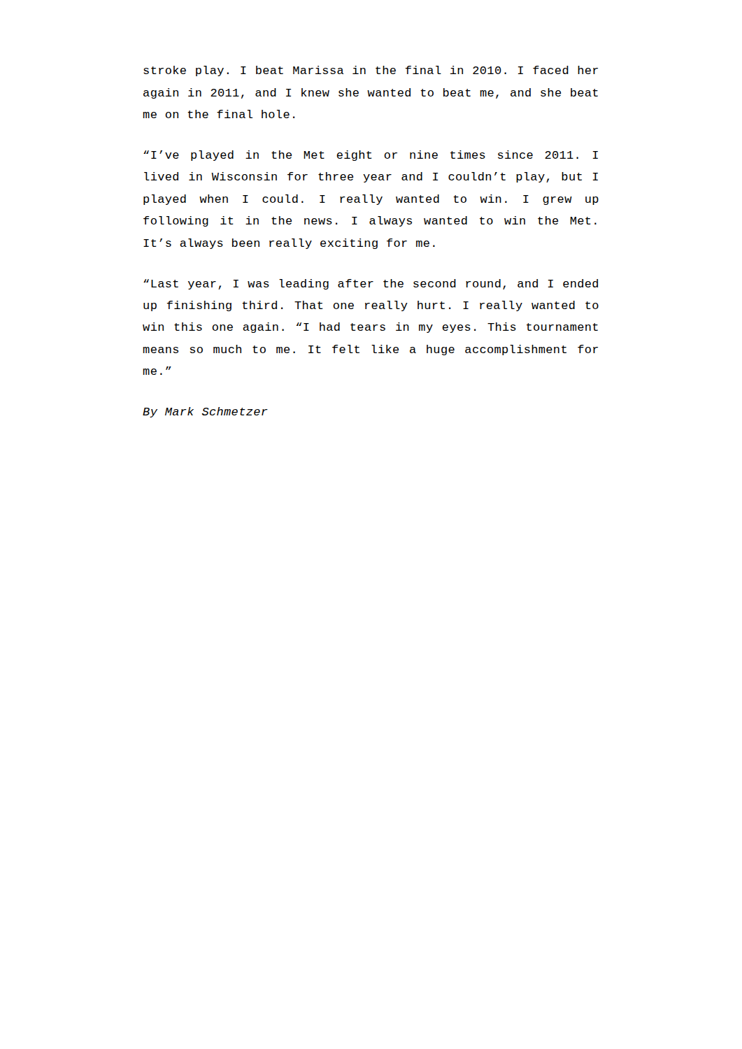stroke play. I beat Marissa in the final in 2010. I faced her again in 2011, and I knew she wanted to beat me, and she beat me on the final hole.
“I’ve played in the Met eight or nine times since 2011. I lived in Wisconsin for three year and I couldn’t play, but I played when I could. I really wanted to win. I grew up following it in the news. I always wanted to win the Met. It’s always been really exciting for me.
“Last year, I was leading after the second round, and I ended up finishing third. That one really hurt. I really wanted to win this one again. “I had tears in my eyes. This tournament means so much to me. It felt like a huge accomplishment for me.”
By Mark Schmetzer